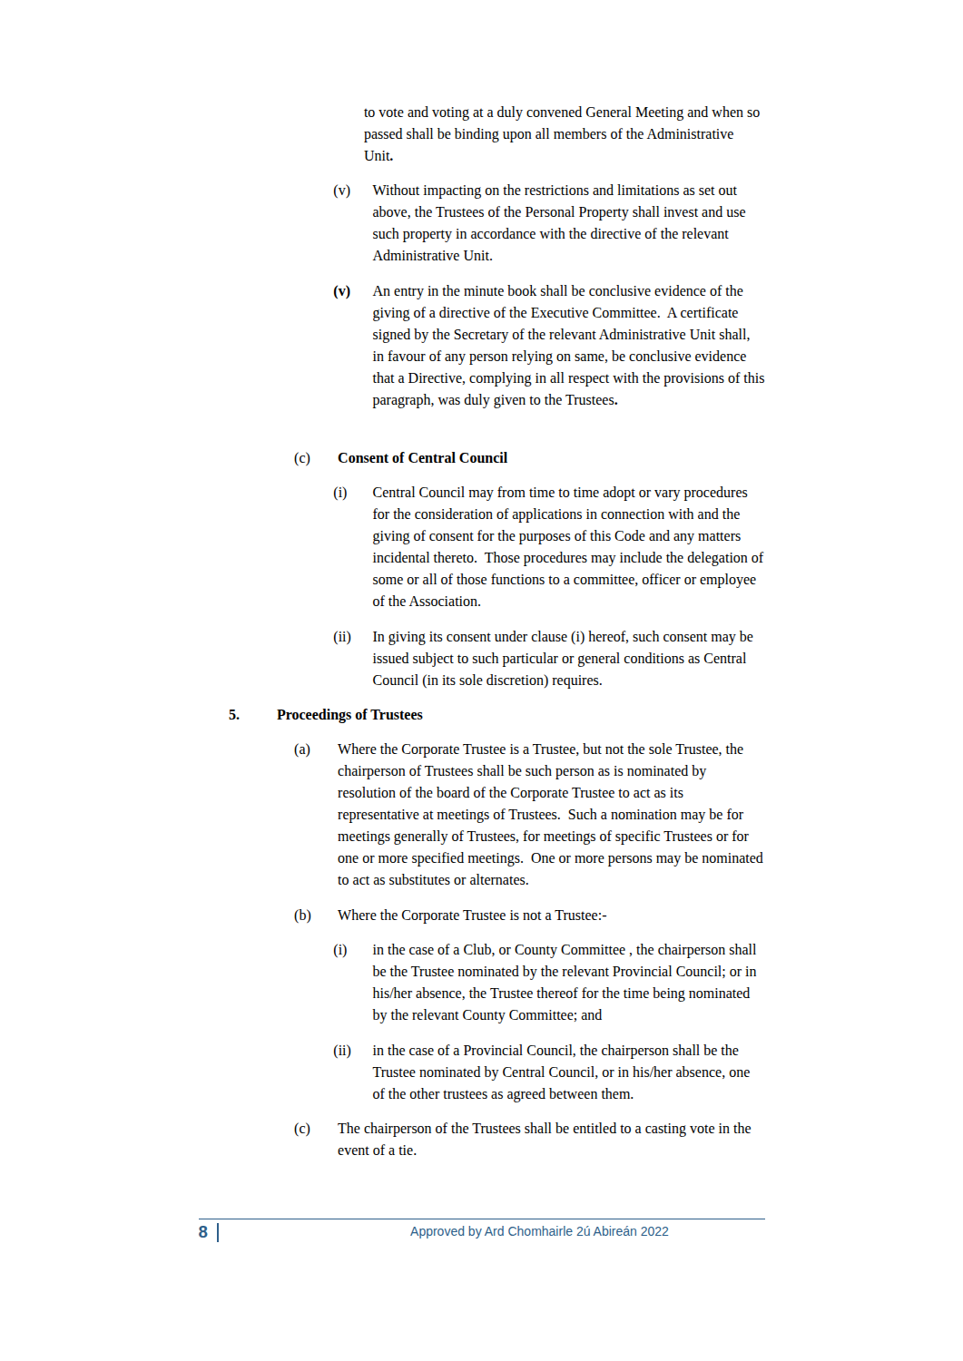to vote and voting at a duly convened General Meeting and when so passed shall be binding upon all members of the Administrative Unit.
(v) Without impacting on the restrictions and limitations as set out above, the Trustees of the Personal Property shall invest and use such property in accordance with the directive of the relevant Administrative Unit.
(v) An entry in the minute book shall be conclusive evidence of the giving of a directive of the Executive Committee. A certificate signed by the Secretary of the relevant Administrative Unit shall, in favour of any person relying on same, be conclusive evidence that a Directive, complying in all respect with the provisions of this paragraph, was duly given to the Trustees.
(c) Consent of Central Council
(i) Central Council may from time to time adopt or vary procedures for the consideration of applications in connection with and the giving of consent for the purposes of this Code and any matters incidental thereto. Those procedures may include the delegation of some or all of those functions to a committee, officer or employee of the Association.
(ii) In giving its consent under clause (i) hereof, such consent may be issued subject to such particular or general conditions as Central Council (in its sole discretion) requires.
5. Proceedings of Trustees
(a) Where the Corporate Trustee is a Trustee, but not the sole Trustee, the chairperson of Trustees shall be such person as is nominated by resolution of the board of the Corporate Trustee to act as its representative at meetings of Trustees. Such a nomination may be for meetings generally of Trustees, for meetings of specific Trustees or for one or more specified meetings. One or more persons may be nominated to act as substitutes or alternates.
(b) Where the Corporate Trustee is not a Trustee:-
(i) in the case of a Club, or County Committee , the chairperson shall be the Trustee nominated by the relevant Provincial Council; or in his/her absence, the Trustee thereof for the time being nominated by the relevant County Committee; and
(ii) in the case of a Provincial Council, the chairperson shall be the Trustee nominated by Central Council, or in his/her absence, one of the other trustees as agreed between them.
(c) The chairperson of the Trustees shall be entitled to a casting vote in the event of a tie.
8
Approved by Ard Chomhairle 2ú Abireán 2022